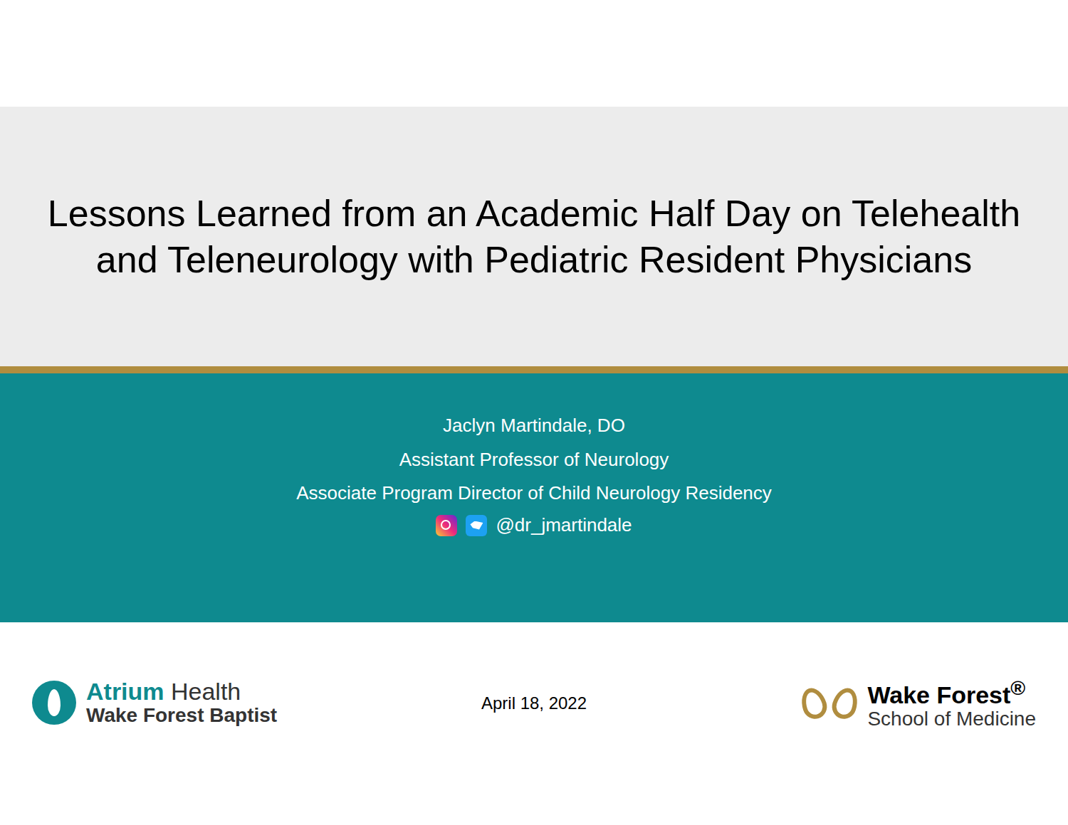Lessons Learned from an Academic Half Day on Telehealth and Teleneurology with Pediatric Resident Physicians
Jaclyn Martindale, DO
Assistant Professor of Neurology
Associate Program Director of Child Neurology Residency
@dr_jmartindale
Atrium Health
Wake Forest Baptist
April 18, 2022
Wake Forest®
School of Medicine